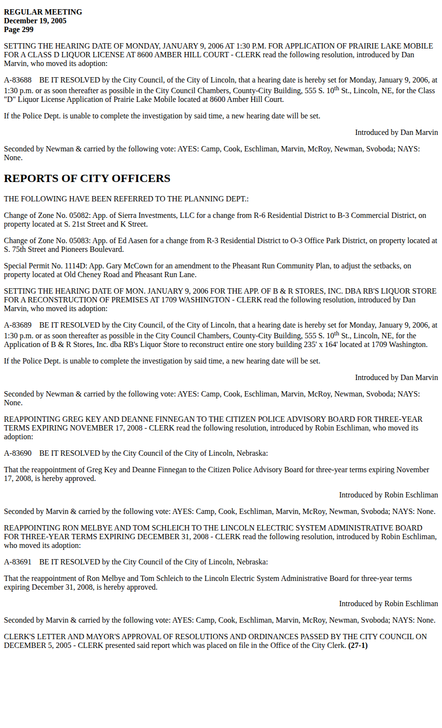REGULAR MEETING
December 19, 2005
Page 299
SETTING THE HEARING DATE OF MONDAY, JANUARY 9, 2006 AT 1:30 P.M. FOR APPLICATION OF PRAIRIE LAKE MOBILE FOR A CLASS D LIQUOR LICENSE AT 8600 AMBER HILL COURT - CLERK read the following resolution, introduced by Dan Marvin, who moved its adoption:
A-83688 BE IT RESOLVED by the City Council, of the City of Lincoln, that a hearing date is hereby set for Monday, January 9, 2006, at 1:30 p.m. or as soon thereafter as possible in the City Council Chambers, County-City Building, 555 S. 10th St., Lincoln, NE, for the Class "D" Liquor License Application of Prairie Lake Mobile located at 8600 Amber Hill Court.
If the Police Dept. is unable to complete the investigation by said time, a new hearing date will be set.
Introduced by Dan Marvin
Seconded by Newman & carried by the following vote: AYES: Camp, Cook, Eschliman, Marvin, McRoy, Newman, Svoboda; NAYS: None.
REPORTS OF CITY OFFICERS
THE FOLLOWING HAVE BEEN REFERRED TO THE PLANNING DEPT.:
Change of Zone No. 05082: App. of Sierra Investments, LLC for a change from R-6 Residential District to B-3 Commercial District, on property located at S. 21st Street and K Street.
Change of Zone No. 05083: App. of Ed Aasen for a change from R-3 Residential District to O-3 Office Park District, on property located at S. 75th Street and Pioneers Boulevard.
Special Permit No. 1114D: App. Gary McCown for an amendment to the Pheasant Run Community Plan, to adjust the setbacks, on property located at Old Cheney Road and Pheasant Run Lane.
SETTING THE HEARING DATE OF MON. JANUARY 9, 2006 FOR THE APP. OF B & R STORES, INC. DBA RB'S LIQUOR STORE FOR A RECONSTRUCTION OF PREMISES AT 1709 WASHINGTON - CLERK read the following resolution, introduced by Dan Marvin, who moved its adoption:
A-83689 BE IT RESOLVED by the City Council, of the City of Lincoln, that a hearing date is hereby set for Monday, January 9, 2006, at 1:30 p.m. or as soon thereafter as possible in the City Council Chambers, County-City Building, 555 S. 10th St., Lincoln, NE, for the Application of B & R Stores, Inc. dba RB's Liquor Store to reconstruct entire one story building 235' x 164' located at 1709 Washington.
If the Police Dept. is unable to complete the investigation by said time, a new hearing date will be set.
Introduced by Dan Marvin
Seconded by Newman & carried by the following vote: AYES: Camp, Cook, Eschliman, Marvin, McRoy, Newman, Svoboda; NAYS: None.
REAPPOINTING GREG KEY AND DEANNE FINNEGAN TO THE CITIZEN POLICE ADVISORY BOARD FOR THREE-YEAR TERMS EXPIRING NOVEMBER 17, 2008 - CLERK read the following resolution, introduced by Robin Eschliman, who moved its adoption:
A-83690 BE IT RESOLVED by the City Council of the City of Lincoln, Nebraska:
That the reappointment of Greg Key and Deanne Finnegan to the Citizen Police Advisory Board for three-year terms expiring November 17, 2008, is hereby approved.
Introduced by Robin Eschliman
Seconded by Marvin & carried by the following vote: AYES: Camp, Cook, Eschliman, Marvin, McRoy, Newman, Svoboda; NAYS: None.
REAPPOINTING RON MELBYE AND TOM SCHLEICH TO THE LINCOLN ELECTRIC SYSTEM ADMINISTRATIVE BOARD FOR THREE-YEAR TERMS EXPIRING DECEMBER 31, 2008 - CLERK read the following resolution, introduced by Robin Eschliman, who moved its adoption:
A-83691 BE IT RESOLVED by the City Council of the City of Lincoln, Nebraska:
That the reappointment of Ron Melbye and Tom Schleich to the Lincoln Electric System Administrative Board for three-year terms expiring December 31, 2008, is hereby approved.
Introduced by Robin Eschliman
Seconded by Marvin & carried by the following vote: AYES: Camp, Cook, Eschliman, Marvin, McRoy, Newman, Svoboda; NAYS: None.
CLERK'S LETTER AND MAYOR'S APPROVAL OF RESOLUTIONS AND ORDINANCES PASSED BY THE CITY COUNCIL ON DECEMBER 5, 2005 - CLERK presented said report which was placed on file in the Office of the City Clerk. (27-1)